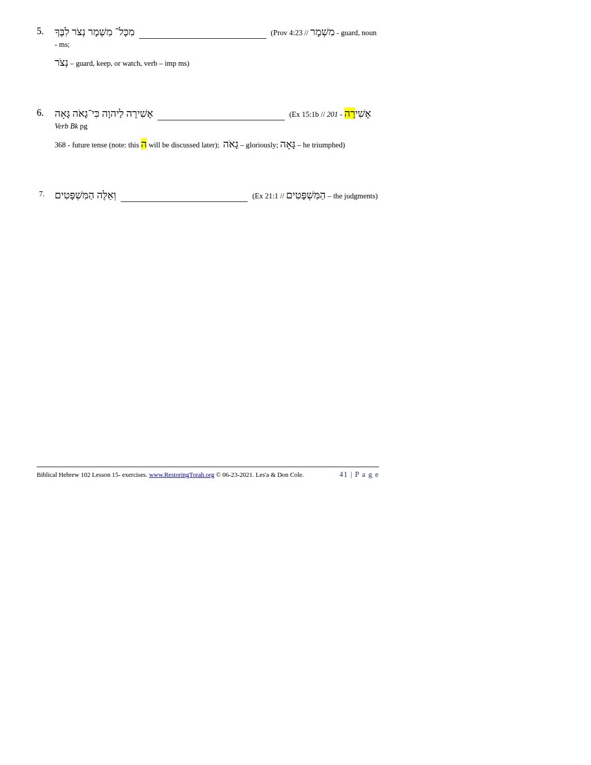5. מִכָּל־ מִשְׁמָר נְצֹר לִבֶּךָ (Prov 4:23 // מִשְׁמָר - guard, noun - ms; נְצֹר – guard, keep, or watch, verb – imp ms)
6. אָשִׁירָה לַיהוָה כִּי־גָאֹה גָּאָה (Ex 15:1b // אָשִׁירָה - 201 Verb Bk pg 368 - future tense (note: this ה will be discussed later); גָאֹה – gloriously; גָּאָה – he triumphed)
7. וְאֵלֶּה הַמִּשְׁפָּטִים (Ex 21:1 // הַמִּשְׁפָּטִים – the judgments)
Biblical Hebrew 102 Lesson 15- exercises. www.RestoringTorah.org © 06-23-2021. Les'a & Don Cole. 41 | P a g e